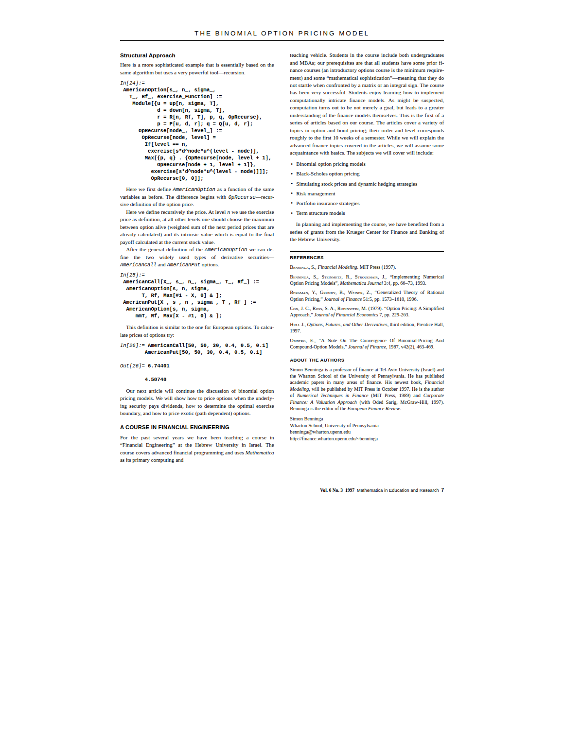The Binomial Option Pricing Model
Structural Approach
Here is a more sophisticated example that is essentially based on the same algorithm but uses a very powerful tool—recursion.
In[24]:=
 AmericanOption[s_, n_, sigma_,
   T_, Rf_, exercise_Function] :=
    Module[{u = up[n, sigma, T],
            d = down[n, sigma, T],
            r = R[n, Rf, T], p, q, OpRecurse},
            p = P[u, d, r]; q = Q[u, d, r];
      OpRecurse[node_, level_] :=
       OpRecurse[node, level] =
        If[level == n,
         exercise[s*d^node*u^(level - node)],
        Max[{p, q} . {OpRecurse[node, level + 1],
            OpRecurse[node + 1, level + 1]},
          exercise[s*d^node*u^(level - node)]]];
          OpRecurse[0, 0]];
Here we first define AmericanOption as a function of the same variables as before. The difference begins with OpRecurse—recursive definition of the option price.
Here we define recursively the price. At level n we use the exercise price as definition, at all other levels one should choose the maximum between option alive (weighted sum of the next period prices that are already calculated) and its intrinsic value which is equal to the final payoff calculated at the current stock value.
After the general definition of the AmericanOption we can define the two widely used types of derivative securities—AmericanCall and AmericanPut options.
In[25]:=
 AmericanCall[X_, s_, n_, sigma_, T_, Rf_] :=
  AmericanOption[s, n, sigma,
       T, Rf, Max[#1 - X, 0] & ];
 AmericanPut[X_, s_, n_, sigma_, T_, Rf_] :=
  AmericanOption[s, n, sigma,
     mmT, Rf, Max[X - #1, 0] & ];
This definition is similar to the one for European options. To calculate prices of options try:
In[26]:= AmericanCall[50, 50, 30, 0.4, 0.5, 0.1]
        AmericanPut[50, 50, 30, 0.4, 0.5, 0.1]

Out[26]= 6.74401

        4.58748
Our next article will continue the discussion of binomial option pricing models. We will show how to price options when the underlying security pays dividends, how to determine the optimal exercise boundary, and how to price exotic (path dependent) options.
A Course in Financial Engineering
For the past several years we have been teaching a course in “Financial Engineering” at the Hebrew University in Israel. The course covers advanced financial programming and uses Mathematica as its primary computing and
teaching vehicle. Students in the course include both undergraduates and MBAs; our prerequisites are that all students have some prior finance courses (an introductory options course is the minimum requirement) and some “mathematical sophistication”—meaning that they do not startle when confronted by a matrix or an integral sign. The course has been very successful. Students enjoy learning how to implement computationally intricate finance models. As might be suspected, computation turns out to be not merely a goal, but leads to a greater understanding of the finance models themselves. This is the first of a series of articles based on our course. The articles cover a variety of topics in option and bond pricing; their order and level corresponds roughly to the first 10 weeks of a semester. While we will explain the advanced finance topics covered in the articles, we will assume some acquaintance with basics. The subjects we will cover will include:
Binomial option pricing models
Black-Scholes option pricing
Simulating stock prices and dynamic hedging strategies
Risk management
Portfolio insurance strategies
Term structure models
In planning and implementing the course, we have benefited from a series of grants from the Krueger Center for Finance and Banking of the Hebrew University.
REFERENCES
Benninga, S., Financial Modeling. MIT Press (1997).
Benninga, S., Steinmetz, R., Stroughair, J., “Implementing Numerical Option Pricing Models”, Mathematica Journal 3:4, pp. 66–73, 1993.
Bergman, Y., Grundy, B., Weiner, Z., “Generalized Theory of Rational Option Pricing,” Journal of Finance 51:5, pp. 1573–1610, 1996.
Cox, J. C., Ross, S. A., Rubinstein, M. (1979). “Option Pricing: A Simplified Approach,” Journal of Financial Economics 7, pp. 229-263.
Hull J., Options, Futures, and Other Derivatives, third edition, Prentice Hall, 1997.
Omberg, E., “A Note On The Convergence Of Binomial-Pricing And Compound-Option Models,” Journal of Finance, 1987, v42(2), 463-469.
ABOUT THE AUTHORS
Simon Benninga is a professor of finance at Tel-Aviv University (Israel) and the Wharton School of the University of Pennsylvania. He has published academic papers in many areas of finance. His newest book, Financial Modeling, will be published by MIT Press in October 1997. He is the author of Numerical Techniques in Finance (MIT Press, 1989) and Corporate Finance: A Valuation Approach (with Oded Sarig, McGraw-Hill, 1997). Benninga is the editor of the European Finance Review.
Simon Benninga
Wharton School, University of Pennsylvania
benninga@wharton.upenn.edu
http://finance.wharton.upenn.edu/~benninga
Vol. 6 No. 3 1997 Mathematica in Education and Research 7